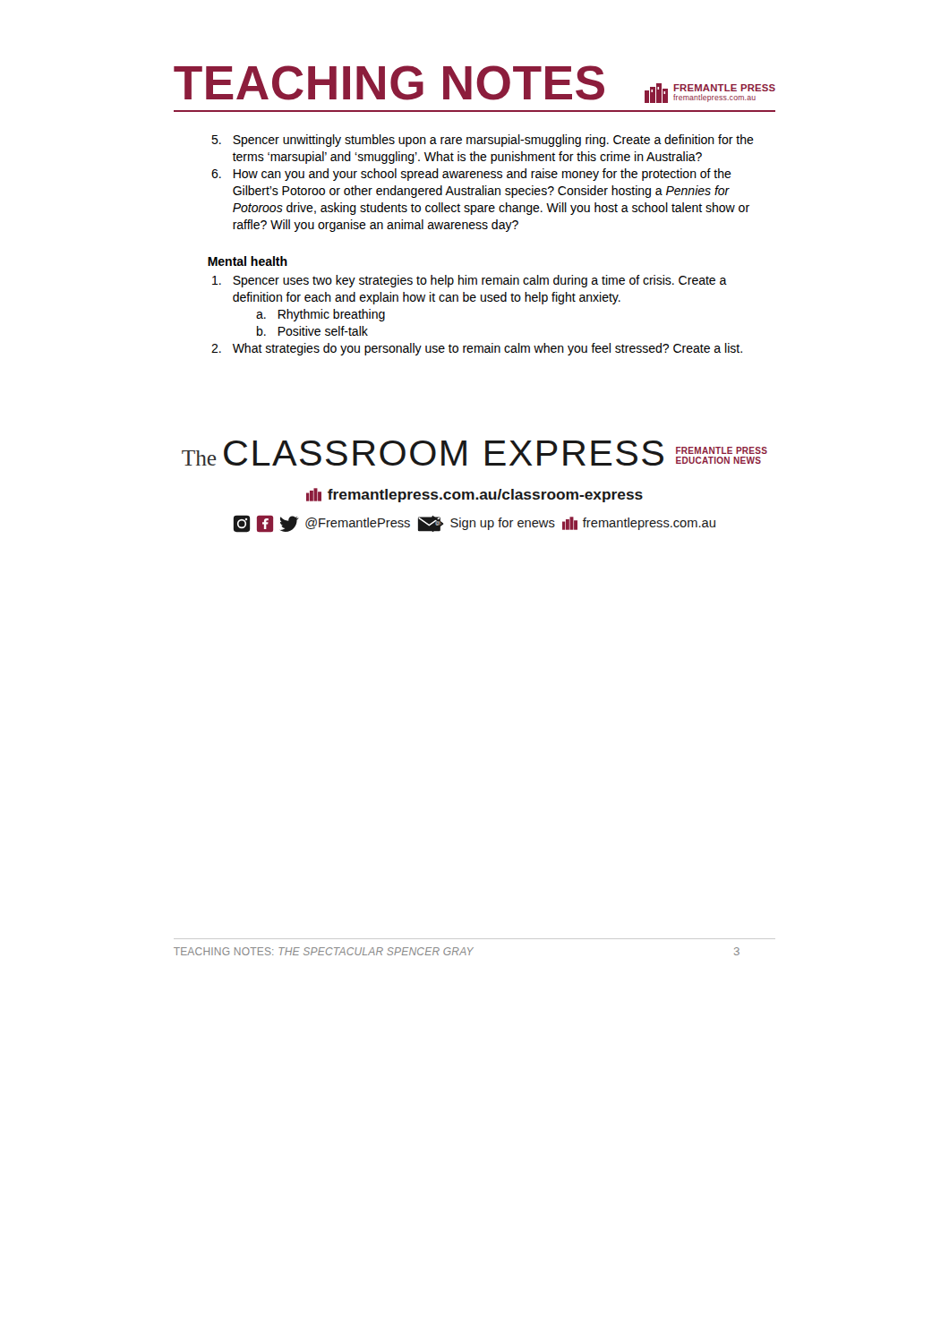TEACHING NOTES
FREMANTLE PRESS fremantlepress.com.au
Spencer unwittingly stumbles upon a rare marsupial-smuggling ring. Create a definition for the terms ‘marsupial’ and ‘smuggling’. What is the punishment for this crime in Australia?
How can you and your school spread awareness and raise money for the protection of the Gilbert’s Potoroo or other endangered Australian species? Consider hosting a Pennies for Potoroos drive, asking students to collect spare change. Will you host a school talent show or raffle? Will you organise an animal awareness day?
Mental health
Spencer uses two key strategies to help him remain calm during a time of crisis. Create a definition for each and explain how it can be used to help fight anxiety.
Rhythmic breathing
Positive self-talk
What strategies do you personally use to remain calm when you feel stressed? Create a list.
The CLASSROOM EXPRESS FREMANTLE PRESS EDUCATION NEWS
fremantlepress.com.au/classroom-express
@FremantlePress @ Sign up for enews fremantlepress.com.au
TEACHING NOTES: THE SPECTACULAR SPENCER GRAY
3